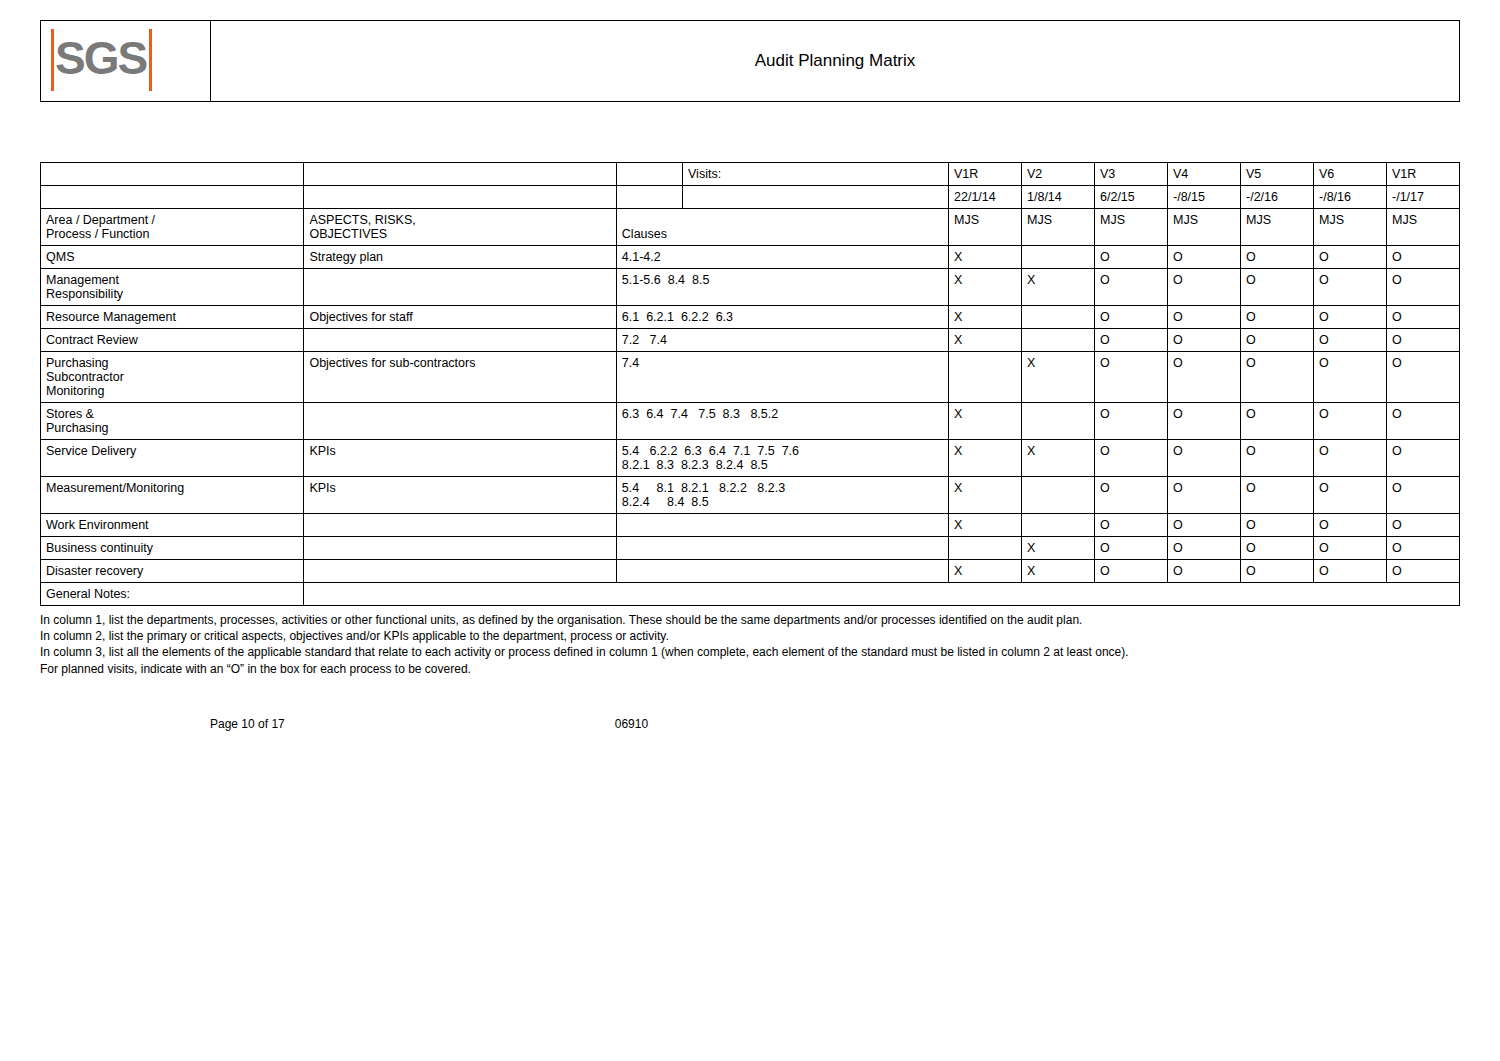SGS
Audit Planning Matrix
| | | | Visits: | V1R | V2 | V3 | V4 | V5 | V6 | V1R |
| | | | | 22/1/14 | 1/8/14 | 6/2/15 | -/8/15 | -/2/16 | -/8/16 | -/1/17 |
| Area / Department / Process / Function | ASPECTS, RISKS, OBJECTIVES | Clauses | MJS | MJS | MJS | MJS | MJS | MJS | MJS |
| QMS | Strategy plan | 4.1-4.2 | X | | O | O | O | O | O |
| Management Responsibility | | 5.1-5.6 8.4 8.5 | X | X | O | O | O | O | O |
| Resource Management | Objectives for staff | 6.1 6.2.1 6.2.2 6.3 | X | | O | O | O | O | O |
| Contract Review | | 7.2 7.4 | X | | O | O | O | O | O |
| Purchasing Subcontractor Monitoring | Objectives for sub-contractors | 7.4 | | X | O | O | O | O | O |
| Stores & Purchasing | | 6.3 6.4 7.4 7.5 8.3 8.5.2 | X | | O | O | O | O | O |
| Service Delivery | KPIs | 5.4 6.2.2 6.3 6.4 7.1 7.5 7.6 8.2.1 8.3 8.2.3 8.2.4 8.5 | X | X | O | O | O | O | O |
| Measurement/Monitoring | KPIs | 5.4 8.1 8.2.1 8.2.2 8.2.3 8.2.4 8.4 8.5 | X | | O | O | O | O | O |
| Work Environment | | | X | | O | O | O | O | O |
| Business continuity | | | | X | O | O | O | O | O |
| Disaster recovery | | | X | X | O | O | O | O | O |
| General Notes: | |
In column 1, list the departments, processes, activities or other functional units, as defined by the organisation. These should be the same departments and/or processes identified on the audit plan.
In column 2, list the primary or critical aspects, objectives and/or KPIs applicable to the department, process or activity.
In column 3, list all the elements of the applicable standard that relate to each activity or process defined in column 1 (when complete, each element of the standard must be listed in column 2 at least once).
For planned visits, indicate with an “O” in the box for each process to be covered.
Page 10 of 17 06910